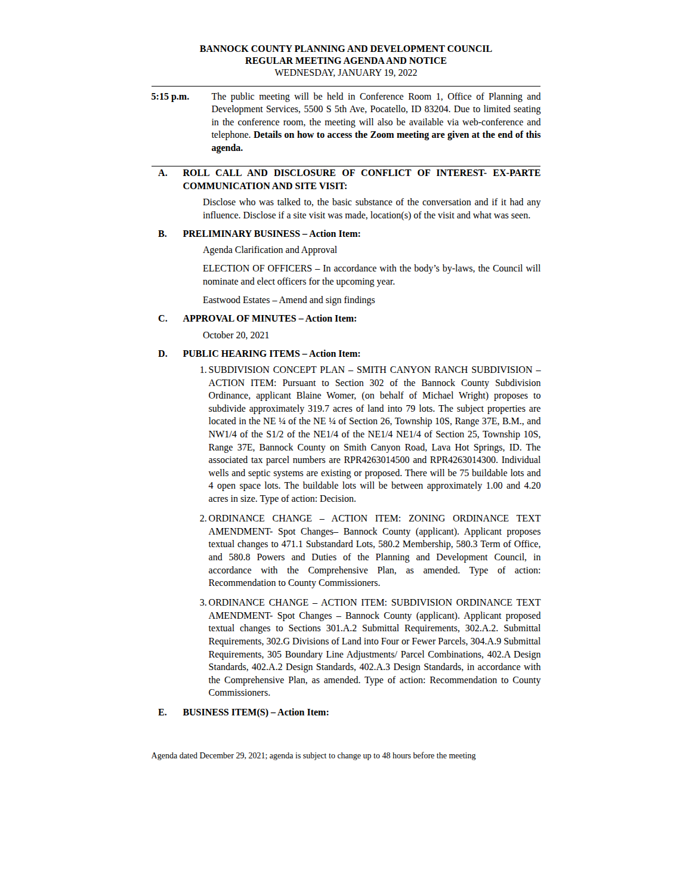BANNOCK COUNTY PLANNING AND DEVELOPMENT COUNCIL REGULAR MEETING AGENDA AND NOTICE WEDNESDAY, JANUARY 19, 2022
5:15 p.m.
The public meeting will be held in Conference Room 1, Office of Planning and Development Services, 5500 S 5th Ave, Pocatello, ID 83204. Due to limited seating in the conference room, the meeting will also be available via web-conference and telephone. Details on how to access the Zoom meeting are given at the end of this agenda.
Roll Call and Disclosure of Conflict of Interest- Ex-Parte Communication and Site Visit:
Disclose who was talked to, the basic substance of the conversation and if it had any influence. Disclose if a site visit was made, location(s) of the visit and what was seen.
PRELIMINARY BUSINESS – Action Item:
Agenda Clarification and Approval
ELECTION OF OFFICERS – In accordance with the body’s by-laws, the Council will nominate and elect officers for the upcoming year.
Eastwood Estates – Amend and sign findings
APPROVAL OF MINUTES – Action Item:
October 20, 2021
PUBLIC HEARING ITEMS – Action Item:
SUBDIVISION CONCEPT PLAN – SMITH CANYON RANCH SUBDIVISION – ACTION ITEM: Pursuant to Section 302 of the Bannock County Subdivision Ordinance, applicant Blaine Womer, (on behalf of Michael Wright) proposes to subdivide approximately 319.7 acres of land into 79 lots. The subject properties are located in the NE ¼ of the NE ¼ of Section 26, Township 10S, Range 37E, B.M., and NW1/4 of the S1/2 of the NE1/4 of the NE1/4 NE1/4 of Section 25, Township 10S, Range 37E, Bannock County on Smith Canyon Road, Lava Hot Springs, ID. The associated tax parcel numbers are RPR4263014500 and RPR4263014300. Individual wells and septic systems are existing or proposed. There will be 75 buildable lots and 4 open space lots. The buildable lots will be between approximately 1.00 and 4.20 acres in size. Type of action: Decision.
ORDINANCE CHANGE – ACTION ITEM: ZONING ORDINANCE TEXT AMENDMENT- Spot Changes– Bannock County (applicant). Applicant proposes textual changes to 471.1 Substandard Lots, 580.2 Membership, 580.3 Term of Office, and 580.8 Powers and Duties of the Planning and Development Council, in accordance with the Comprehensive Plan, as amended. Type of action: Recommendation to County Commissioners.
ORDINANCE CHANGE – ACTION ITEM: SUBDIVISION ORDINANCE TEXT AMENDMENT- Spot Changes – Bannock County (applicant). Applicant proposed textual changes to Sections 301.A.2 Submittal Requirements, 302.A.2. Submittal Requirements, 302.G Divisions of Land into Four or Fewer Parcels, 304.A.9 Submittal Requirements, 305 Boundary Line Adjustments/ Parcel Combinations, 402.A Design Standards, 402.A.2 Design Standards, 402.A.3 Design Standards, in accordance with the Comprehensive Plan, as amended. Type of action: Recommendation to County Commissioners.
BUSINESS ITEM(S) – Action Item:
Agenda dated December 29, 2021; agenda is subject to change up to 48 hours before the meeting